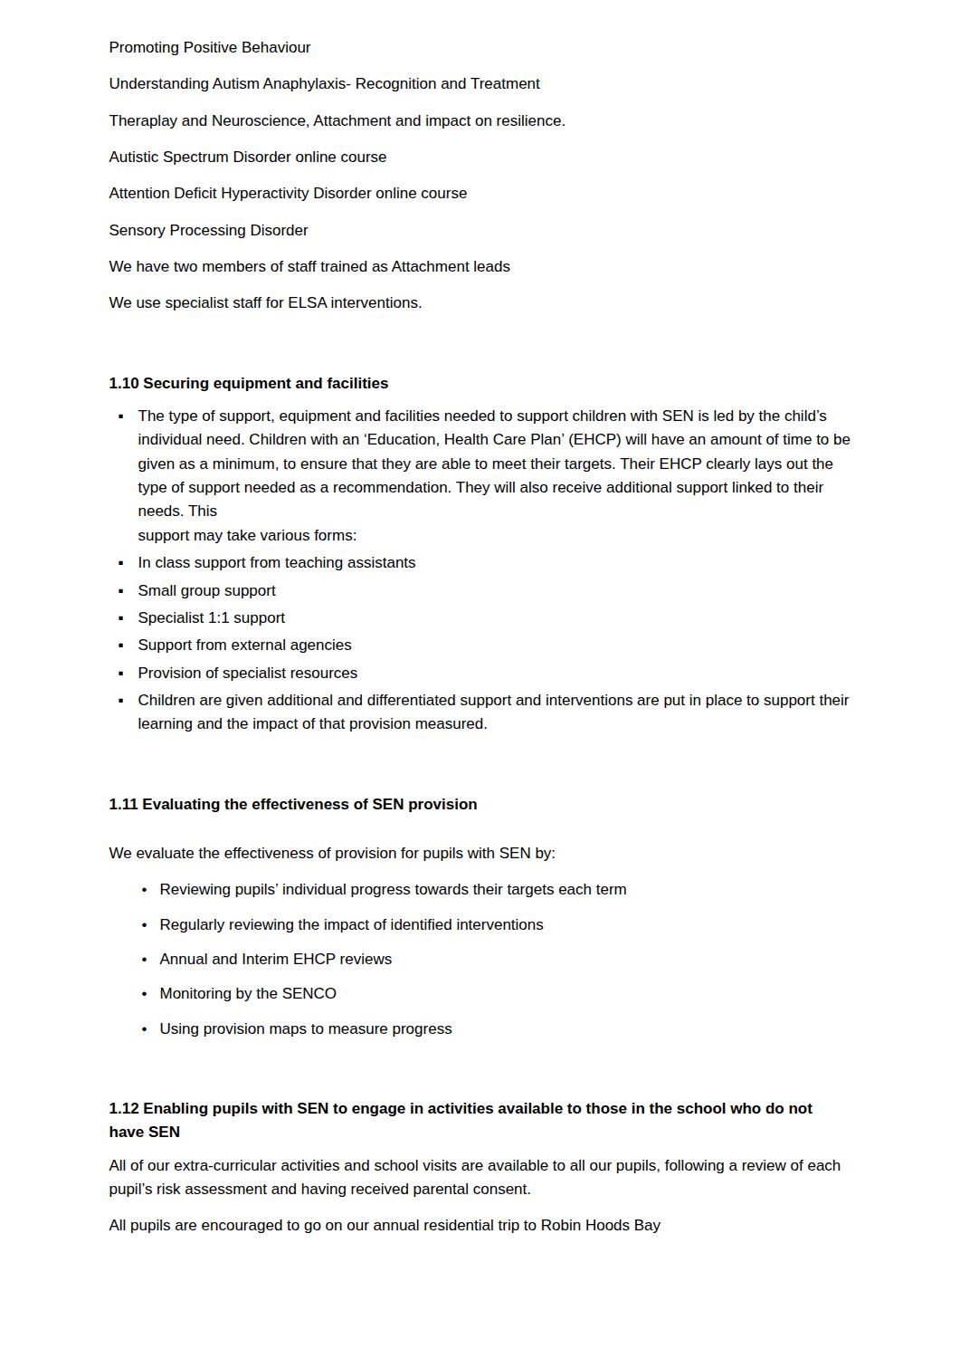Promoting Positive Behaviour
Understanding Autism Anaphylaxis- Recognition and Treatment
Theraplay and Neuroscience, Attachment and impact on resilience.
Autistic Spectrum Disorder online course
Attention Deficit Hyperactivity Disorder online course
Sensory Processing Disorder
We have two members of staff trained as Attachment leads
We use specialist staff for ELSA interventions.
1.10 Securing equipment and facilities
The type of support, equipment and facilities needed to support children with SEN is led by the child’s individual need. Children with an ‘Education, Health Care Plan’ (EHCP) will have an amount of time to be given as a minimum, to ensure that they are able to meet their targets. Their EHCP clearly lays out the type of support needed as a recommendation. They will also receive additional support linked to their needs. This
support may take various forms:
In class support from teaching assistants
Small group support
Specialist 1:1 support
Support from external agencies
Provision of specialist resources
Children are given additional and differentiated support and interventions are put in place to support their learning and the impact of that provision measured.
1.11 Evaluating the effectiveness of SEN provision
We evaluate the effectiveness of provision for pupils with SEN by:
Reviewing pupils’ individual progress towards their targets each term
Regularly reviewing the impact of identified interventions
Annual and Interim EHCP reviews
Monitoring by the SENCO
Using provision maps to measure progress
1.12 Enabling pupils with SEN to engage in activities available to those in the school who do not have SEN
All of our extra-curricular activities and school visits are available to all our pupils, following a review of each pupil’s risk assessment and having received parental consent.
All pupils are encouraged to go on our annual residential trip to Robin Hoods Bay